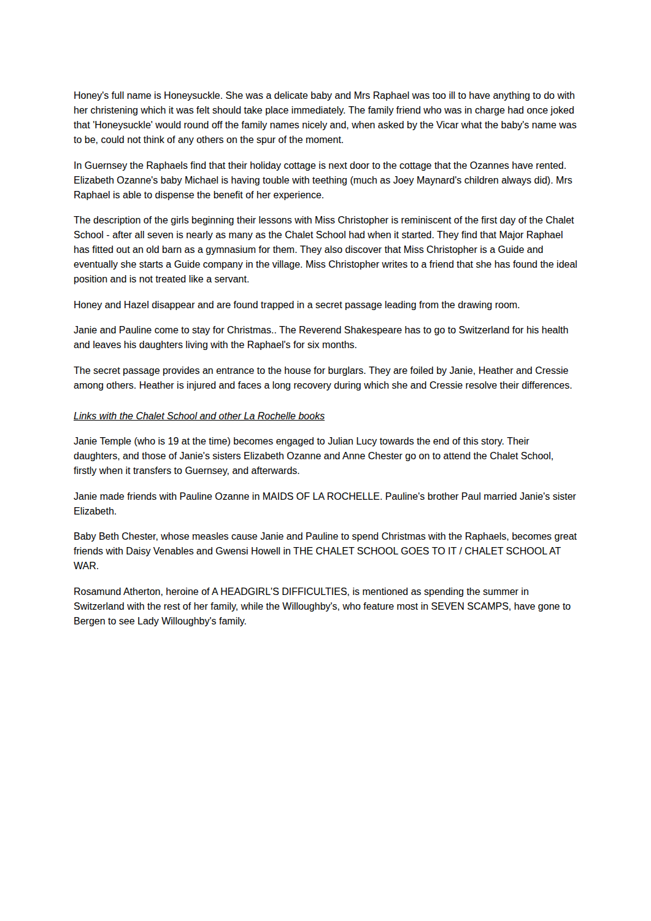Honey's full name is Honeysuckle. She was a delicate baby and Mrs Raphael was too ill to have anything to do with her christening which it was felt should take place immediately. The family friend who was in charge had once joked that 'Honeysuckle' would round off the family names nicely and, when asked by the Vicar what the baby's name was to be, could not think of any others on the spur of the moment.
In Guernsey the Raphaels find that their holiday cottage is next door to the cottage that the Ozannes have rented. Elizabeth Ozanne's baby Michael is having touble with teething (much as Joey Maynard's children always did). Mrs Raphael is able to dispense the benefit of her experience.
The description of the girls beginning their lessons with Miss Christopher is reminiscent of the first day of the Chalet School - after all seven is nearly as many as the Chalet School had when it started. They find that Major Raphael has fitted out an old barn as a gymnasium for them. They also discover that Miss Christopher is a Guide and eventually she starts a Guide company in the village. Miss Christopher writes to a friend that she has found the ideal position and is not treated like a servant.
Honey and Hazel disappear and are found trapped in a secret passage leading from the drawing room.
Janie and Pauline come to stay for Christmas.. The Reverend Shakespeare has to go to Switzerland for his health and leaves his daughters living with the Raphael's for six months.
The secret passage provides an entrance to the house for burglars. They are foiled by Janie, Heather and Cressie among others. Heather is injured and faces a long recovery during which she and Cressie resolve their differences.
Links with the Chalet School and other La Rochelle books
Janie Temple (who is 19 at the time) becomes engaged to Julian Lucy towards the end of this story. Their daughters, and those of Janie's sisters Elizabeth Ozanne and Anne Chester go on to attend the Chalet School, firstly when it transfers to Guernsey, and afterwards.
Janie made friends with Pauline Ozanne in MAIDS OF LA ROCHELLE. Pauline's brother Paul married Janie's sister Elizabeth.
Baby Beth Chester, whose measles cause Janie and Pauline to spend Christmas with the Raphaels, becomes great friends with Daisy Venables and Gwensi Howell in THE CHALET SCHOOL GOES TO IT / CHALET SCHOOL AT WAR.
Rosamund Atherton, heroine of A HEADGIRL'S DIFFICULTIES, is mentioned as spending the summer in Switzerland with the rest of her family, while the Willoughby's, who feature most in SEVEN SCAMPS, have gone to Bergen to see Lady Willoughby's family.